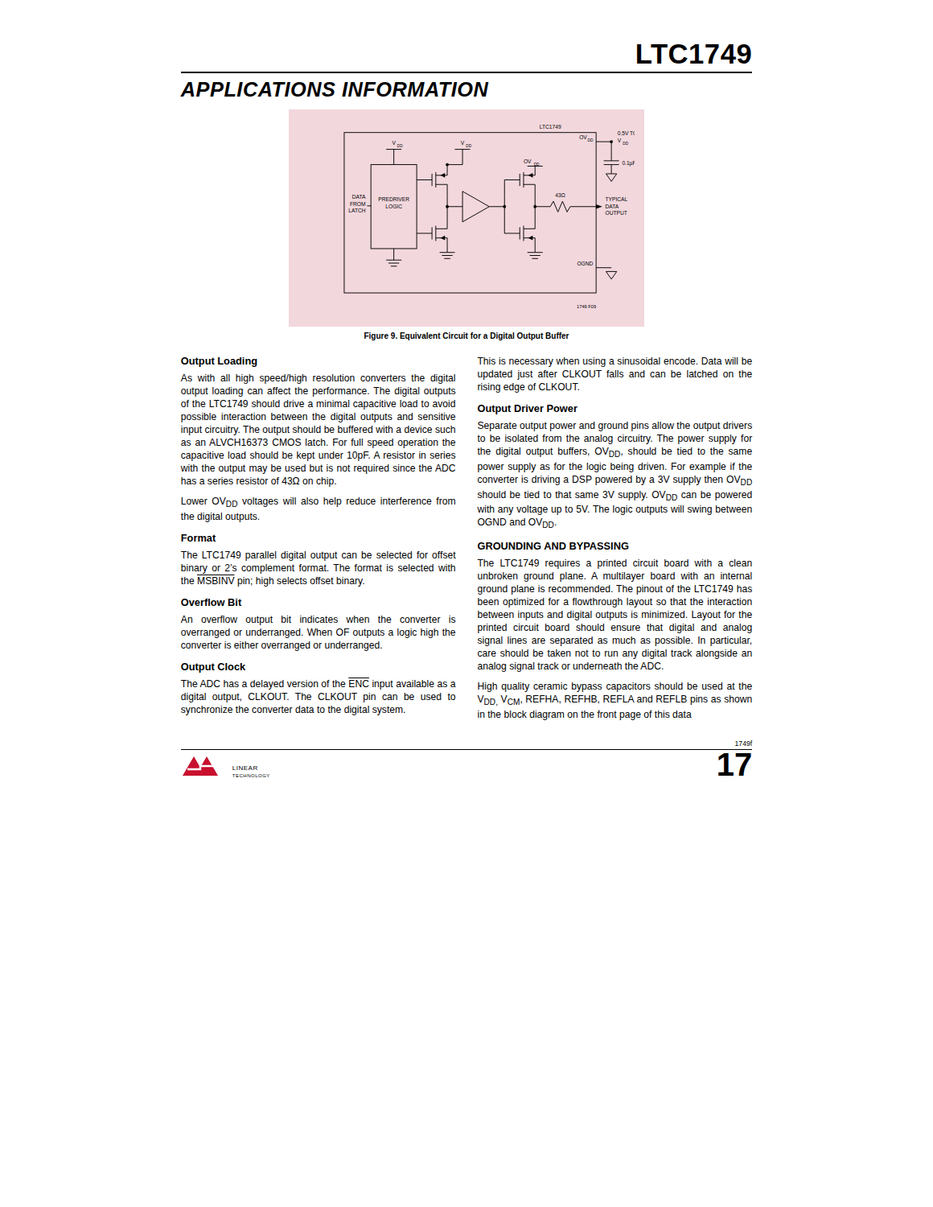LTC1749
APPLICATIONS INFORMATION
LTC1749 OV DD 0.5V TO V DD 0.1µF PREDRIVER LOGIC V DD DATA FROM LATCH V DD OV DD 43Ω TYPICAL DATA OUTPUT OGND 1749 F09
Figure 9. Equivalent Circuit for a Digital Output Buffer
Output Loading
As with all high speed/high resolution converters the digital output loading can affect the performance. The digital outputs of the LTC1749 should drive a minimal capacitive load to avoid possible interaction between the digital outputs and sensitive input circuitry. The output should be buffered with a device such as an ALVCH16373 CMOS latch. For full speed operation the capacitive load should be kept under 10pF. A resistor in series with the output may be used but is not required since the ADC has a series resistor of 43Ω on chip.
Lower OVDD voltages will also help reduce interference from the digital outputs.
Format
The LTC1749 parallel digital output can be selected for offset binary or 2’s complement format. The format is selected with the MSBINV pin; high selects offset binary.
Overflow Bit
An overflow output bit indicates when the converter is overranged or underranged. When OF outputs a logic high the converter is either overranged or underranged.
Output Clock
The ADC has a delayed version of the ENC input available as a digital output, CLKOUT. The CLKOUT pin can be used to synchronize the converter data to the digital system.
This is necessary when using a sinusoidal encode. Data will be updated just after CLKOUT falls and can be latched on the rising edge of CLKOUT.
Output Driver Power
Separate output power and ground pins allow the output drivers to be isolated from the analog circuitry. The power supply for the digital output buffers, OVDD, should be tied to the same power supply as for the logic being driven. For example if the converter is driving a DSP powered by a 3V supply then OVDD should be tied to that same 3V supply. OVDD can be powered with any voltage up to 5V. The logic outputs will swing between OGND and OVDD.
GROUNDING AND BYPASSING
The LTC1749 requires a printed circuit board with a clean unbroken ground plane. A multilayer board with an internal ground plane is recommended. The pinout of the LTC1749 has been optimized for a flowthrough layout so that the interaction between inputs and digital outputs is minimized. Layout for the printed circuit board should ensure that digital and analog signal lines are separated as much as possible. In particular, care should be taken not to run any digital track alongside an analog signal track or underneath the ADC.
High quality ceramic bypass capacitors should be used at the VDD, VCM, REFHA, REFHB, REFLA and REFLB pins as shown in the block diagram on the front page of this data
1749f
LINEAR
TECHNOLOGY
17